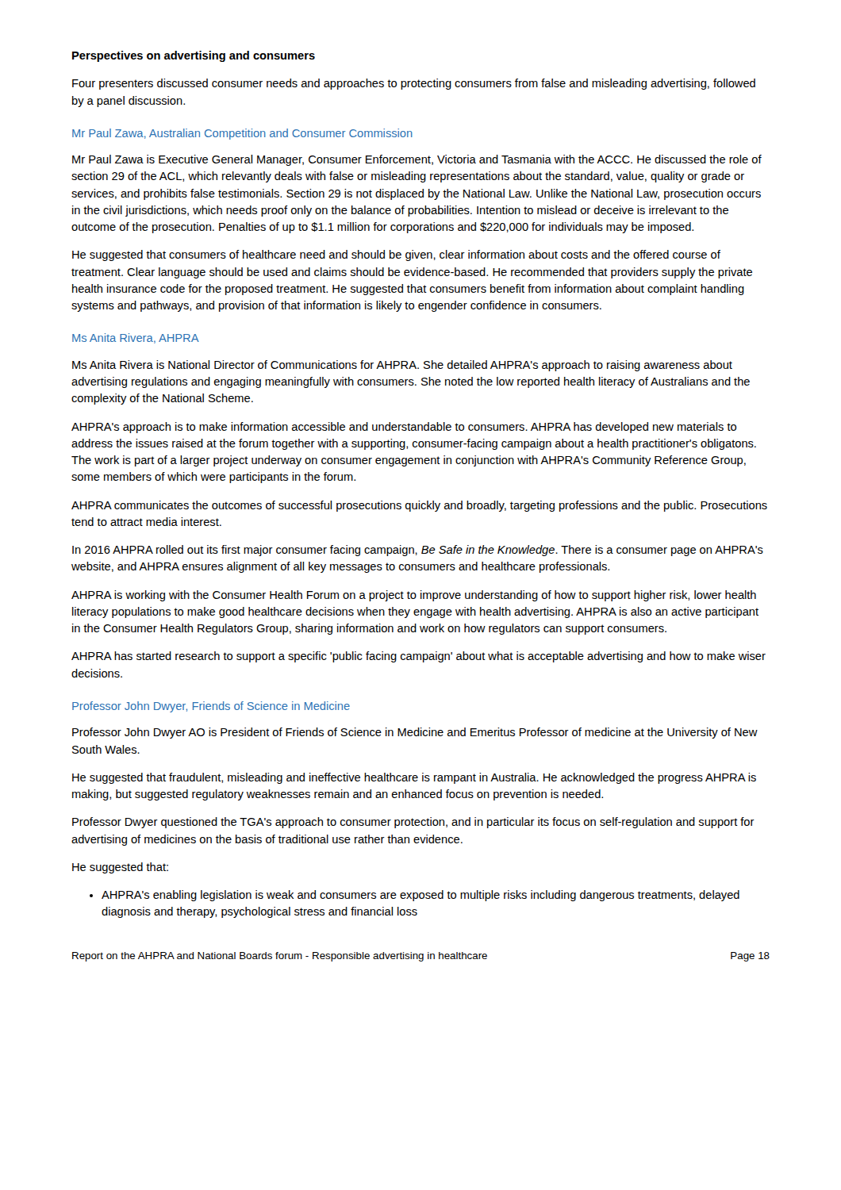Perspectives on advertising and consumers
Four presenters discussed consumer needs and approaches to protecting consumers from false and misleading advertising, followed by a panel discussion.
Mr Paul Zawa, Australian Competition and Consumer Commission
Mr Paul Zawa is Executive General Manager, Consumer Enforcement, Victoria and Tasmania with the ACCC. He discussed the role of section 29 of the ACL, which relevantly deals with false or misleading representations about the standard, value, quality or grade or services, and prohibits false testimonials. Section 29 is not displaced by the National Law. Unlike the National Law, prosecution occurs in the civil jurisdictions, which needs proof only on the balance of probabilities. Intention to mislead or deceive is irrelevant to the outcome of the prosecution. Penalties of up to $1.1 million for corporations and $220,000 for individuals may be imposed.
He suggested that consumers of healthcare need and should be given, clear information about costs and the offered course of treatment. Clear language should be used and claims should be evidence-based. He recommended that providers supply the private health insurance code for the proposed treatment. He suggested that consumers benefit from information about complaint handling systems and pathways, and provision of that information is likely to engender confidence in consumers.
Ms Anita Rivera, AHPRA
Ms Anita Rivera is National Director of Communications for AHPRA. She detailed AHPRA's approach to raising awareness about advertising regulations and engaging meaningfully with consumers. She noted the low reported health literacy of Australians and the complexity of the National Scheme.
AHPRA's approach is to make information accessible and understandable to consumers. AHPRA has developed new materials to address the issues raised at the forum together with a supporting, consumer-facing campaign about a health practitioner's obligatons. The work is part of a larger project underway on consumer engagement in conjunction with AHPRA's Community Reference Group, some members of which were participants in the forum.
AHPRA communicates the outcomes of successful prosecutions quickly and broadly, targeting professions and the public. Prosecutions tend to attract media interest.
In 2016 AHPRA rolled out its first major consumer facing campaign, Be Safe in the Knowledge. There is a consumer page on AHPRA's website, and AHPRA ensures alignment of all key messages to consumers and healthcare professionals.
AHPRA is working with the Consumer Health Forum on a project to improve understanding of how to support higher risk, lower health literacy populations to make good healthcare decisions when they engage with health advertising. AHPRA is also an active participant in the Consumer Health Regulators Group, sharing information and work on how regulators can support consumers.
AHPRA has started research to support a specific 'public facing campaign' about what is acceptable advertising and how to make wiser decisions.
Professor John Dwyer, Friends of Science in Medicine
Professor John Dwyer AO is President of Friends of Science in Medicine and Emeritus Professor of medicine at the University of New South Wales.
He suggested that fraudulent, misleading and ineffective healthcare is rampant in Australia. He acknowledged the progress AHPRA is making, but suggested regulatory weaknesses remain and an enhanced focus on prevention is needed.
Professor Dwyer questioned the TGA's approach to consumer protection, and in particular its focus on self-regulation and support for advertising of medicines on the basis of traditional use rather than evidence.
He suggested that:
AHPRA's enabling legislation is weak and consumers are exposed to multiple risks including dangerous treatments, delayed diagnosis and therapy, psychological stress and financial loss
Report on the AHPRA and National Boards forum - Responsible advertising in healthcare Page 18